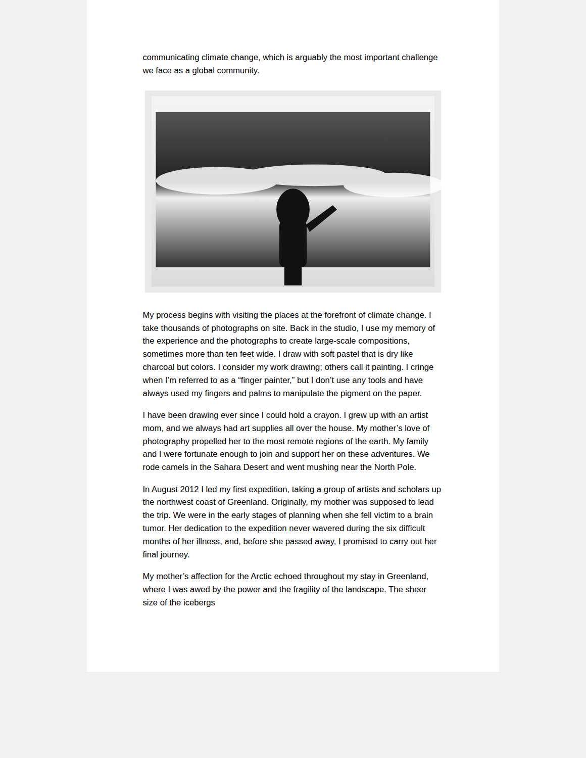communicating climate change, which is arguably the most important challenge we face as a global community.
My process begins with visiting the places at the forefront of climate change. I take thousands of photographs on site. Back in the studio, I use my memory of the experience and the photographs to create large-scale compositions, sometimes more than ten feet wide. I draw with soft pastel that is dry like charcoal but colors. I consider my work drawing; others call it painting. I cringe when I’m referred to as a “finger painter,” but I don’t use any tools and have always used my fingers and palms to manipulate the pigment on the paper.
I have been drawing ever since I could hold a crayon. I grew up with an artist mom, and we always had art supplies all over the house. My mother’s love of photography propelled her to the most remote regions of the earth. My family and I were fortunate enough to join and support her on these adventures. We rode camels in the Sahara Desert and went mushing near the North Pole.
In August 2012 I led my first expedition, taking a group of artists and scholars up the northwest coast of Greenland. Originally, my mother was supposed to lead the trip. We were in the early stages of planning when she fell victim to a brain tumor. Her dedication to the expedition never wavered during the six difficult months of her illness, and, before she passed away, I promised to carry out her final journey.
My mother’s affection for the Arctic echoed throughout my stay in Greenland, where I was awed by the power and the fragility of the landscape. The sheer size of the icebergs